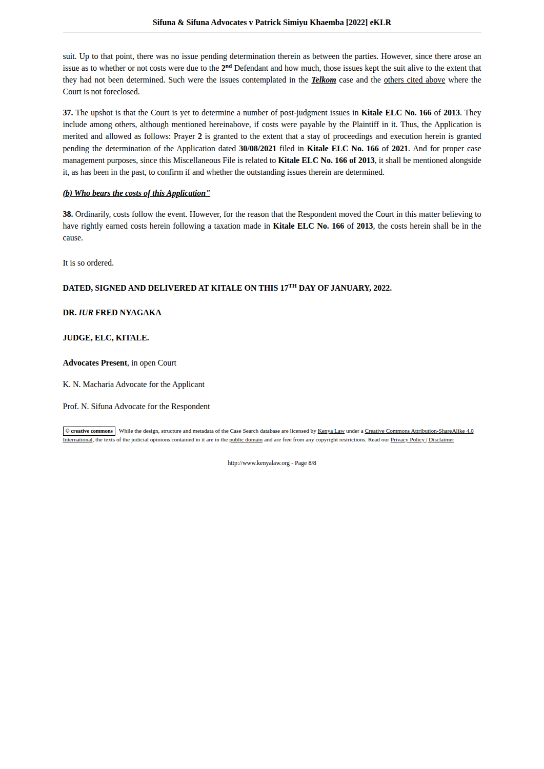Sifuna & Sifuna Advocates v Patrick Simiyu Khaemba [2022] eKLR
suit. Up to that point, there was no issue pending determination therein as between the parties. However, since there arose an issue as to whether or not costs were due to the 2nd Defendant and how much, those issues kept the suit alive to the extent that they had not been determined. Such were the issues contemplated in the Telkom case and the others cited above where the Court is not foreclosed.
37. The upshot is that the Court is yet to determine a number of post-judgment issues in Kitale ELC No. 166 of 2013. They include among others, although mentioned hereinabove, if costs were payable by the Plaintiff in it. Thus, the Application is merited and allowed as follows: Prayer 2 is granted to the extent that a stay of proceedings and execution herein is granted pending the determination of the Application dated 30/08/2021 filed in Kitale ELC No. 166 of 2021. And for proper case management purposes, since this Miscellaneous File is related to Kitale ELC No. 166 of 2013, it shall be mentioned alongside it, as has been in the past, to confirm if and whether the outstanding issues therein are determined.
(b) Who bears the costs of this Application"
38. Ordinarily, costs follow the event. However, for the reason that the Respondent moved the Court in this matter believing to have rightly earned costs herein following a taxation made in Kitale ELC No. 166 of 2013, the costs herein shall be in the cause.
It is so ordered.
DATED, SIGNED AND DELIVERED AT KITALE ON THIS 17TH DAY OF JANUARY, 2022.
DR. IUR FRED NYAGAKA
JUDGE, ELC, KITALE.
Advocates Present, in open Court
K. N. Macharia Advocate for the Applicant
Prof. N. Sifuna Advocate for the Respondent
© creative commons While the design, structure and metadata of the Case Search database are licensed by Kenya Law under a Creative Commons Attribution-ShareAlike 4.0 International, the texts of the judicial opinions contained in it are in the public domain and are free from any copyright restrictions. Read our Privacy Policy | Disclaimer
http://www.kenyalaw.org - Page 8/8